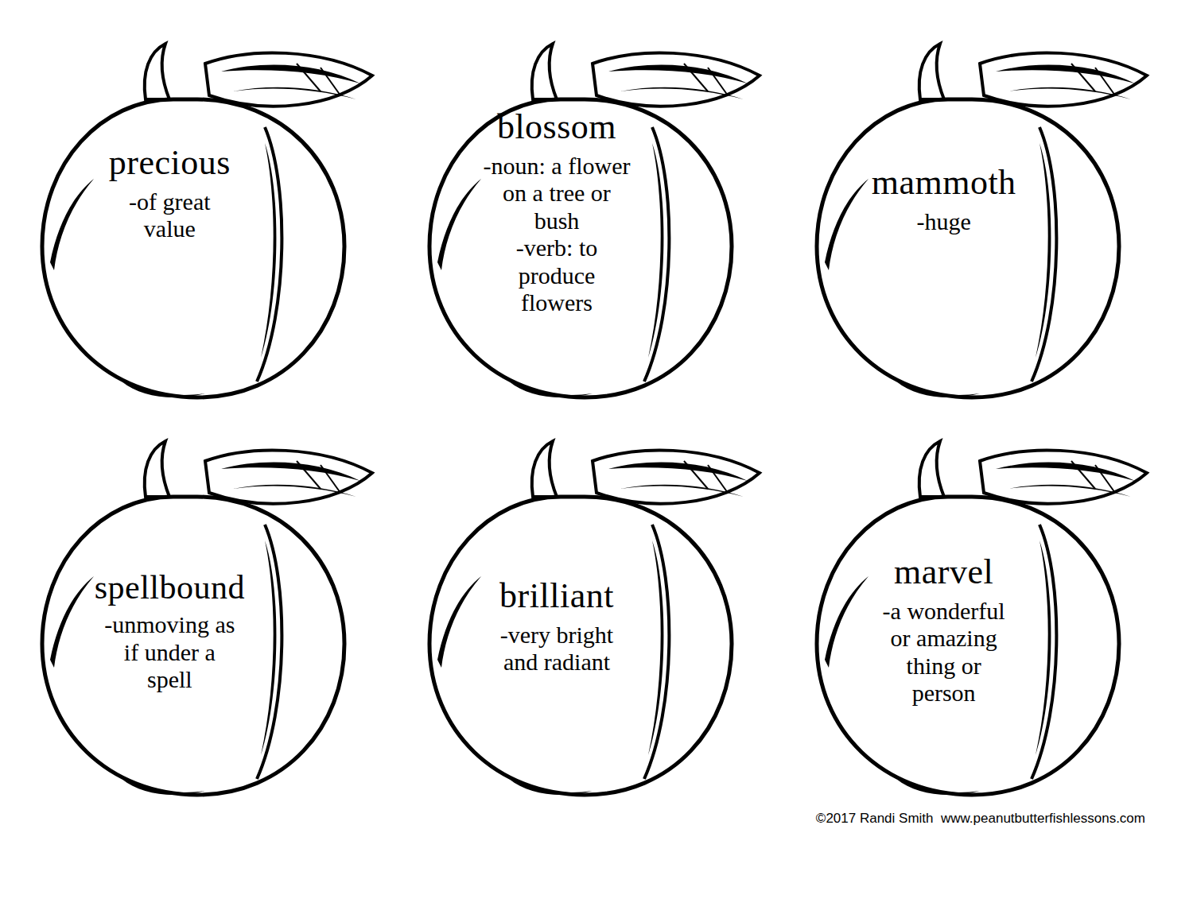precious
-of great
value
blossom
-noun: a flower
on a tree or
bush
-verb: to
produce
flowers
mammoth
-huge
spellbound
-unmoving as
if under a
spell
brilliant
-very bright
and radiant
marvel
-a wonderful
or amazing
thing or
person
©2017 Randi Smith www.peanutbutterfishlessons.com